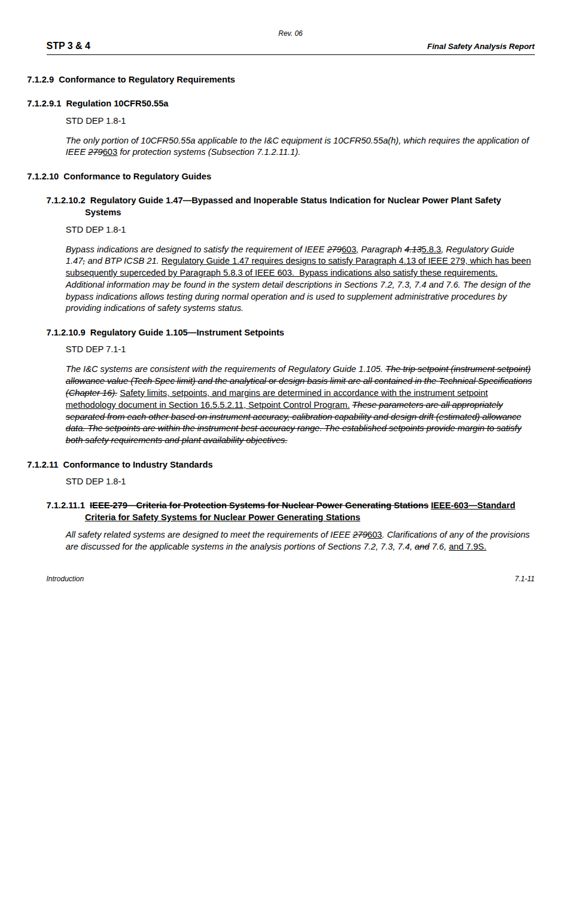Rev. 06
STP 3 & 4
Final Safety Analysis Report
7.1.2.9 Conformance to Regulatory Requirements
7.1.2.9.1 Regulation 10CFR50.55a
STD DEP 1.8-1
The only portion of 10CFR50.55a applicable to the I&C equipment is 10CFR50.55a(h), which requires the application of IEEE 279603 for protection systems (Subsection 7.1.2.11.1).
7.1.2.10 Conformance to Regulatory Guides
7.1.2.10.2 Regulatory Guide 1.47—Bypassed and Inoperable Status Indication for Nuclear Power Plant Safety Systems
STD DEP 1.8-1
Bypass indications are designed to satisfy the requirement of IEEE 279603, Paragraph 4.135.8.3, Regulatory Guide 1.47, and BTP ICSB 21. Regulatory Guide 1.47 requires designs to satisfy Paragraph 4.13 of IEEE 279, which has been subsequently superceded by Paragraph 5.8.3 of IEEE 603. Bypass indications also satisfy these requirements. Additional information may be found in the system detail descriptions in Sections 7.2, 7.3, 7.4 and 7.6. The design of the bypass indications allows testing during normal operation and is used to supplement administrative procedures by providing indications of safety systems status.
7.1.2.10.9 Regulatory Guide 1.105—Instrument Setpoints
STD DEP 7.1-1
The I&C systems are consistent with the requirements of Regulatory Guide 1.105. The trip setpoint (instrument setpoint) allowance value (Tech Spec limit) and the analytical or design basis limit are all contained in the Technical Specifications (Chapter 16). Safety limits, setpoints, and margins are determined in accordance with the instrument setpoint methodology document in Section 16.5.5.2.11, Setpoint Control Program. These parameters are all appropriately separated from each other based on instrument accuracy, calibration capability and design drift (estimated) allowance data. The setpoints are within the instrument best accuracy range. The established setpoints provide margin to satisfy both safety requirements and plant availability objectives.
7.1.2.11 Conformance to Industry Standards
STD DEP 1.8-1
7.1.2.11.1 IEEE-279—Criteria for Protection Systems for Nuclear Power Generating Stations IEEE-603—Standard Criteria for Safety Systems for Nuclear Power Generating Stations
All safety related systems are designed to meet the requirements of IEEE 279603. Clarifications of any of the provisions are discussed for the applicable systems in the analysis portions of Sections 7.2, 7.3, 7.4, and 7.6, and 7.9S.
Introduction
7.1-11